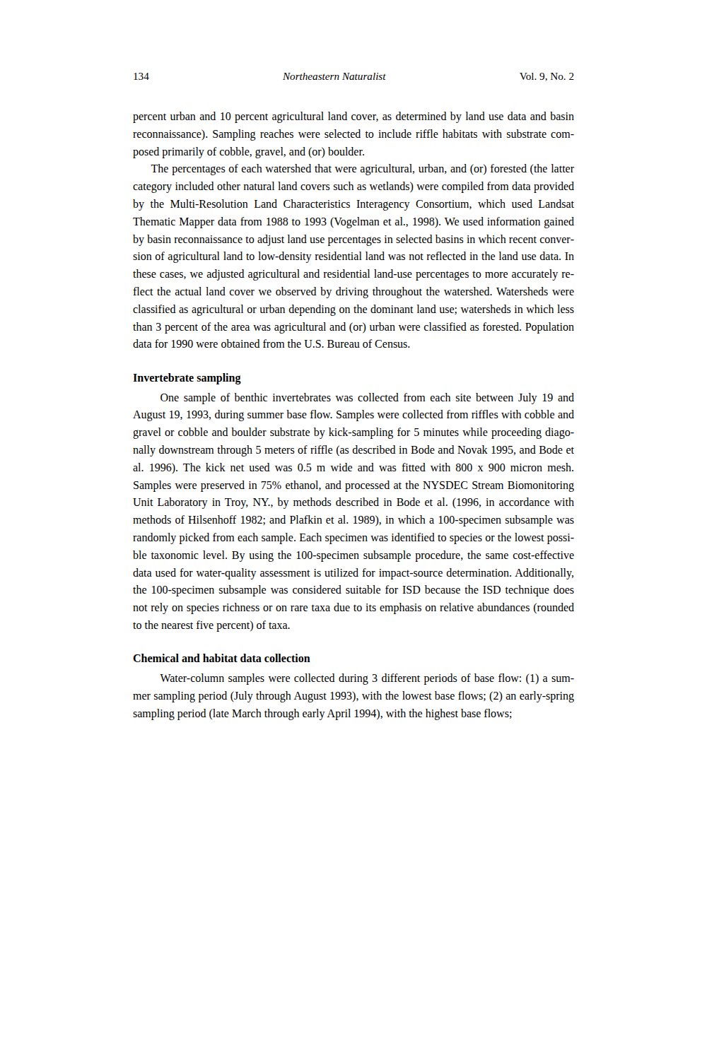134 Northeastern Naturalist Vol. 9, No. 2
percent urban and 10 percent agricultural land cover, as determined by land use data and basin reconnaissance). Sampling reaches were selected to include riffle habitats with substrate composed primarily of cobble, gravel, and (or) boulder.
The percentages of each watershed that were agricultural, urban, and (or) forested (the latter category included other natural land covers such as wetlands) were compiled from data provided by the Multi-Resolution Land Characteristics Interagency Consortium, which used Landsat Thematic Mapper data from 1988 to 1993 (Vogelman et al., 1998). We used information gained by basin reconnaissance to adjust land use percentages in selected basins in which recent conversion of agricultural land to low-density residential land was not reflected in the land use data. In these cases, we adjusted agricultural and residential land-use percentages to more accurately reflect the actual land cover we observed by driving throughout the watershed. Watersheds were classified as agricultural or urban depending on the dominant land use; watersheds in which less than 3 percent of the area was agricultural and (or) urban were classified as forested. Population data for 1990 were obtained from the U.S. Bureau of Census.
Invertebrate sampling
One sample of benthic invertebrates was collected from each site between July 19 and August 19, 1993, during summer base flow. Samples were collected from riffles with cobble and gravel or cobble and boulder substrate by kick-sampling for 5 minutes while proceeding diagonally downstream through 5 meters of riffle (as described in Bode and Novak 1995, and Bode et al. 1996). The kick net used was 0.5 m wide and was fitted with 800 x 900 micron mesh. Samples were preserved in 75% ethanol, and processed at the NYSDEC Stream Biomonitoring Unit Laboratory in Troy, NY., by methods described in Bode et al. (1996, in accordance with methods of Hilsenhoff 1982; and Plafkin et al. 1989), in which a 100-specimen subsample was randomly picked from each sample. Each specimen was identified to species or the lowest possible taxonomic level. By using the 100-specimen subsample procedure, the same cost-effective data used for water-quality assessment is utilized for impact-source determination. Additionally, the 100-specimen subsample was considered suitable for ISD because the ISD technique does not rely on species richness or on rare taxa due to its emphasis on relative abundances (rounded to the nearest five percent) of taxa.
Chemical and habitat data collection
Water-column samples were collected during 3 different periods of base flow: (1) a summer sampling period (July through August 1993), with the lowest base flows; (2) an early-spring sampling period (late March through early April 1994), with the highest base flows;